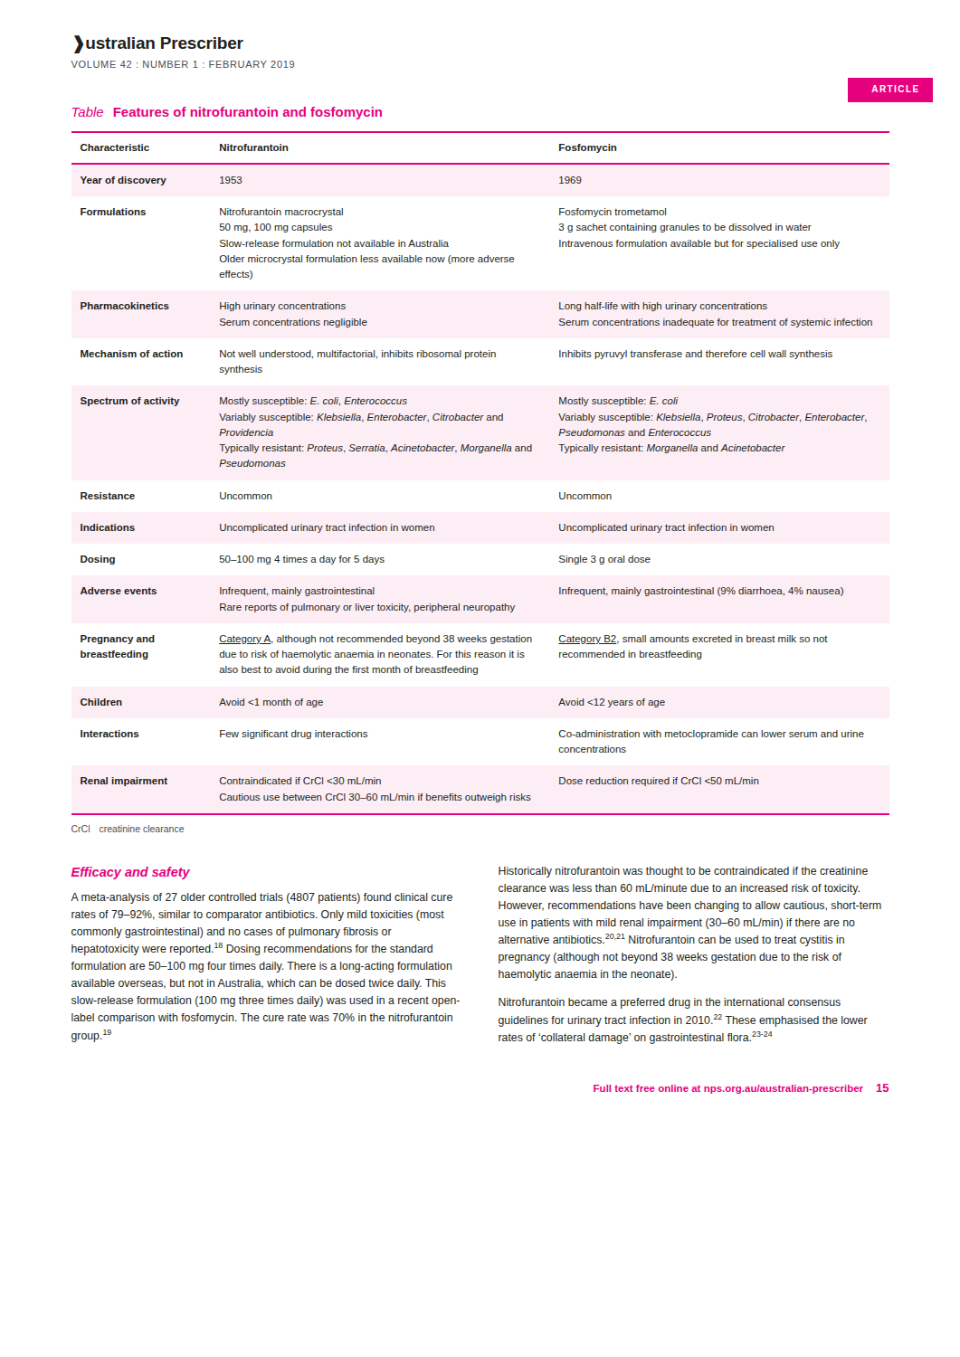❰ustralian Prescriber
Volume 42 : Number 1 : February 2019
Article
Table Features of nitrofurantoin and fosfomycin
| Characteristic | Nitrofurantoin | Fosfomycin |
| --- | --- | --- |
| Year of discovery | 1953 | 1969 |
| Formulations | Nitrofurantoin macrocrystal 50 mg, 100 mg capsules Slow-release formulation not available in Australia Older microcrystal formulation less available now (more adverse effects) | Fosfomycin trometamol 3 g sachet containing granules to be dissolved in water Intravenous formulation available but for specialised use only |
| Pharmacokinetics | High urinary concentrations Serum concentrations negligible | Long half-life with high urinary concentrations Serum concentrations inadequate for treatment of systemic infection |
| Mechanism of action | Not well understood, multifactorial, inhibits ribosomal protein synthesis | Inhibits pyruvyl transferase and therefore cell wall synthesis |
| Spectrum of activity | Mostly susceptible: E. coli , Enterococcus Variably susceptible: Klebsiella , Enterobacter , Citrobacter and Providencia Typically resistant: Proteus , Serratia , Acinetobacter , Morganella and Pseudomonas | Mostly susceptible: E. coli Variably susceptible: Klebsiella , Proteus , Citrobacter , Enterobacter , Pseudomonas and Enterococcus Typically resistant: Morganella and Acinetobacter |
| Resistance | Uncommon | Uncommon |
| Indications | Uncomplicated urinary tract infection in women | Uncomplicated urinary tract infection in women |
| Dosing | 50–100 mg 4 times a day for 5 days | Single 3 g oral dose |
| Adverse events | Infrequent, mainly gastrointestinal Rare reports of pulmonary or liver toxicity, peripheral neuropathy | Infrequent, mainly gastrointestinal (9% diarrhoea, 4% nausea) |
| Pregnancy and breastfeeding | Category A , although not recommended beyond 38 weeks gestation due to risk of haemolytic anaemia in neonates. For this reason it is also best to avoid during the first month of breastfeeding | Category B2 , small amounts excreted in breast milk so not recommended in breastfeeding |
| Children | Avoid <1 month of age | Avoid <12 years of age |
| Interactions | Few significant drug interactions | Co-administration with metoclopramide can lower serum and urine concentrations |
| Renal impairment | Contraindicated if CrCl <30 mL/min Cautious use between CrCl 30–60 mL/min if benefits outweigh risks | Dose reduction required if CrCl <50 mL/min |
CrClcreatinine clearance
Efficacy and safety
A meta-analysis of 27 older controlled trials (4807 patients) found clinical cure rates of 79–92%, similar to comparator antibiotics. Only mild toxicities (most commonly gastrointestinal) and no cases of pulmonary fibrosis or hepatotoxicity were reported.18 Dosing recommendations for the standard formulation are 50–100 mg four times daily. There is a long-acting formulation available overseas, but not in Australia, which can be dosed twice daily. This slow-release formulation (100 mg three times daily) was used in a recent open-label comparison with fosfomycin. The cure rate was 70% in the nitrofurantoin group.19
Historically nitrofurantoin was thought to be contraindicated if the creatinine clearance was less than 60 mL/minute due to an increased risk of toxicity. However, recommendations have been changing to allow cautious, short-term use in patients with mild renal impairment (30–60 mL/min) if there are no alternative antibiotics.20,21 Nitrofurantoin can be used to treat cystitis in pregnancy (although not beyond 38 weeks gestation due to the risk of haemolytic anaemia in the neonate).
Nitrofurantoin became a preferred drug in the international consensus guidelines for urinary tract infection in 2010.22 These emphasised the lower rates of ‘collateral damage’ on gastrointestinal flora.23-24
Full text free online at nps.org.au/australian-prescriber 15